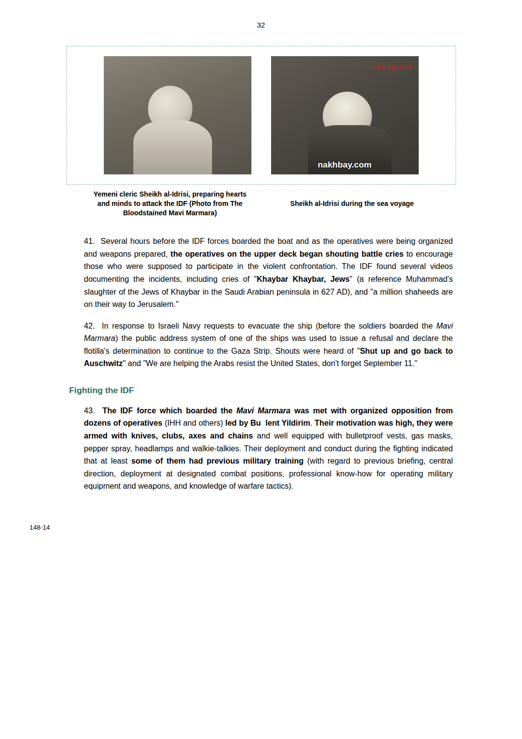32
xbsep.net nakhbay.com
Yemeni cleric Sheikh al-Idrisi, preparing hearts and minds to attack the IDF (Photo from The Bloodstained Mavi Marmara)
Sheikh al-Idrisi during the sea voyage
41. Several hours before the IDF forces boarded the boat and as the operatives were being organized and weapons prepared, the operatives on the upper deck began shouting battle cries to encourage those who were supposed to participate in the violent confrontation. The IDF found several videos documenting the incidents, including cries of "Khaybar Khaybar, Jews" (a reference Muhammad's slaughter of the Jews of Khaybar in the Saudi Arabian peninsula in 627 AD), and "a million shaheeds are on their way to Jerusalem."
42. In response to Israeli Navy requests to evacuate the ship (before the soldiers boarded the Mavi Marmara) the public address system of one of the ships was used to issue a refusal and declare the flotilla's determination to continue to the Gaza Strip. Shouts were heard of "Shut up and go back to Auschwitz" and "We are helping the Arabs resist the United States, don't forget September 11."
Fighting the IDF
43. The IDF force which boarded the Mavi Marmara was met with organized opposition from dozens of operatives (IHH and others) led by Bu lent Yildirim. Their motivation was high, they were armed with knives, clubs, axes and chains and well equipped with bulletproof vests, gas masks, pepper spray, headlamps and walkie-talkies. Their deployment and conduct during the fighting indicated that at least some of them had previous military training (with regard to previous briefing, central direction, deployment at designated combat positions, professional know-how for operating military equipment and weapons, and knowledge of warfare tactics).
148-14